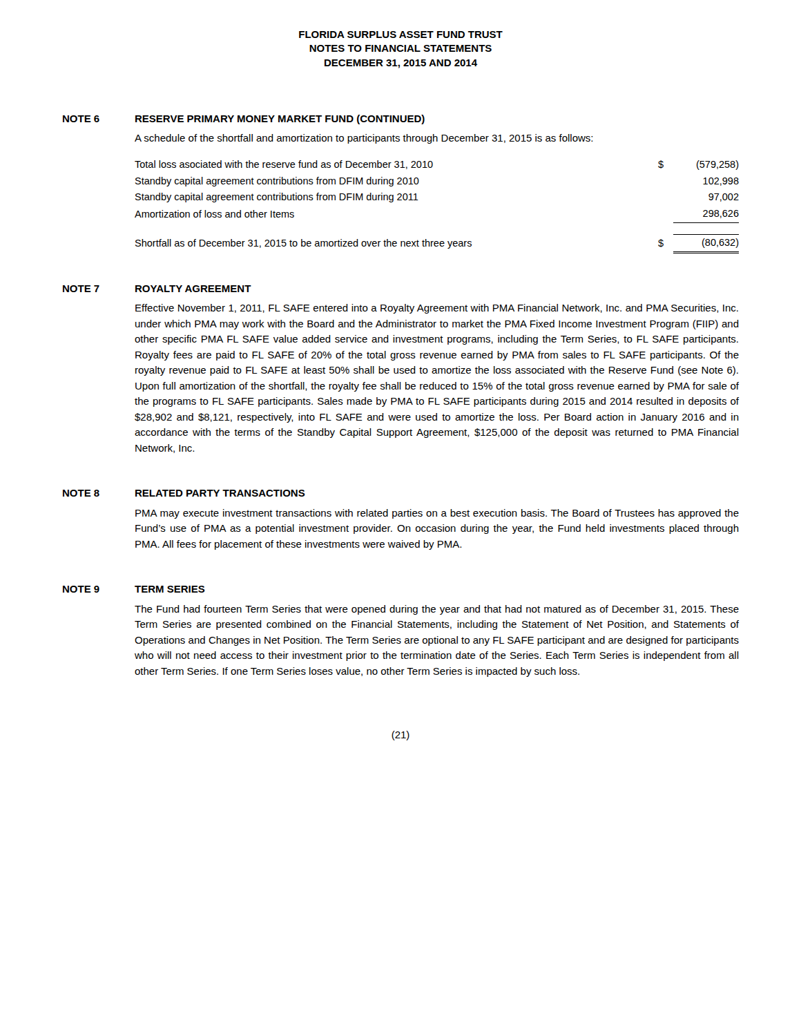FLORIDA SURPLUS ASSET FUND TRUST
NOTES TO FINANCIAL STATEMENTS
DECEMBER 31, 2015 AND 2014
NOTE 6
RESERVE PRIMARY MONEY MARKET FUND (CONTINUED)
A schedule of the shortfall and amortization to participants through December 31, 2015 is as follows:
| Total loss asociated with the reserve fund as of December 31, 2010 | $ | (579,258) |
| Standby capital agreement contributions from DFIM during 2010 | | 102,998 |
| Standby capital agreement contributions from DFIM during 2011 | | 97,002 |
| Amortization of loss and other Items | | 298,626 |
| Shortfall as of December 31, 2015 to be amortized over the next three years | $ | (80,632) |
NOTE 7
ROYALTY AGREEMENT
Effective November 1, 2011, FL SAFE entered into a Royalty Agreement with PMA Financial Network, Inc. and PMA Securities, Inc. under which PMA may work with the Board and the Administrator to market the PMA Fixed Income Investment Program (FIIP) and other specific PMA FL SAFE value added service and investment programs, including the Term Series, to FL SAFE participants. Royalty fees are paid to FL SAFE of 20% of the total gross revenue earned by PMA from sales to FL SAFE participants. Of the royalty revenue paid to FL SAFE at least 50% shall be used to amortize the loss associated with the Reserve Fund (see Note 6). Upon full amortization of the shortfall, the royalty fee shall be reduced to 15% of the total gross revenue earned by PMA for sale of the programs to FL SAFE participants. Sales made by PMA to FL SAFE participants during 2015 and 2014 resulted in deposits of $28,902 and $8,121, respectively, into FL SAFE and were used to amortize the loss. Per Board action in January 2016 and in accordance with the terms of the Standby Capital Support Agreement, $125,000 of the deposit was returned to PMA Financial Network, Inc.
NOTE 8
RELATED PARTY TRANSACTIONS
PMA may execute investment transactions with related parties on a best execution basis. The Board of Trustees has approved the Fund’s use of PMA as a potential investment provider. On occasion during the year, the Fund held investments placed through PMA. All fees for placement of these investments were waived by PMA.
NOTE 9
TERM SERIES
The Fund had fourteen Term Series that were opened during the year and that had not matured as of December 31, 2015. These Term Series are presented combined on the Financial Statements, including the Statement of Net Position, and Statements of Operations and Changes in Net Position. The Term Series are optional to any FL SAFE participant and are designed for participants who will not need access to their investment prior to the termination date of the Series. Each Term Series is independent from all other Term Series. If one Term Series loses value, no other Term Series is impacted by such loss.
(21)